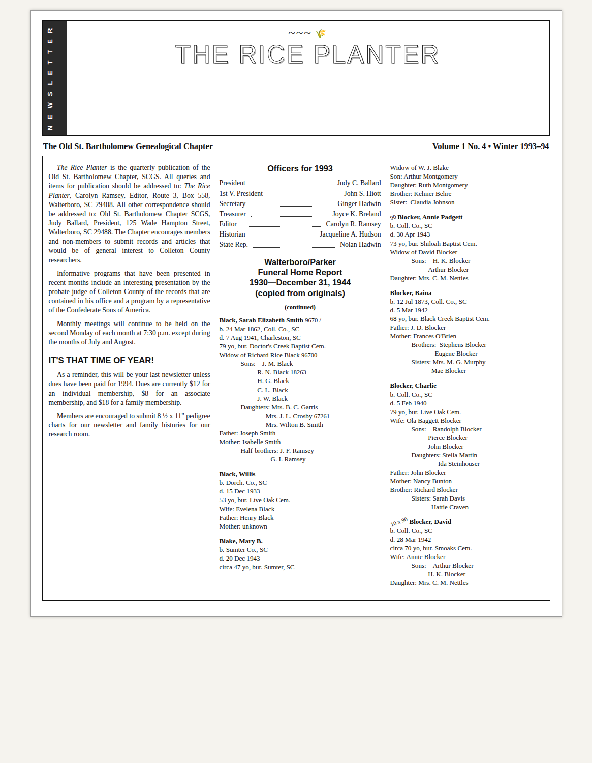N E W S L E T T E R
~~~ 🌾
THE RICE PLANTER
The Old St. Bartholomew Genealogical Chapter
Volume 1 No. 4 • Winter 1993–94
The Rice Planter is the quarterly publication of the Old St. Bartholomew Chapter, SCGS. All queries and items for publication should be addressed to: The Rice Planter, Carolyn Ramsey, Editor, Route 3, Box 558, Walterboro, SC 29488. All other correspondence should be addressed to: Old St. Bartholomew Chapter SCGS, Judy Ballard, President, 125 Wade Hampton Street, Walterboro, SC 29488. The Chapter encourages members and non-members to submit records and articles that would be of general interest to Colleton County researchers.
Informative programs that have been presented in recent months include an interesting presentation by the probate judge of Colleton County of the records that are contained in his office and a program by a representative of the Confederate Sons of America.
Monthly meetings will continue to be held on the second Monday of each month at 7:30 p.m. except during the months of July and August.
IT'S THAT TIME OF YEAR!
As a reminder, this will be your last newsletter unless dues have been paid for 1994. Dues are currently $12 for an individual membership, $8 for an associate membership, and $18 for a family membership.
Members are encouraged to submit 8 ½ x 11" pedigree charts for our newsletter and family histories for our research room.
Officers for 1993
President Judy C. Ballard
1st V. President John S. Hiott
Secretary Ginger Hadwin
Treasurer Joyce K. Breland
Editor Carolyn R. Ramsey
Historian Jacqueline A. Hudson
State Rep. Nolan Hadwin
Walterboro/Parker
Funeral Home Report
1930—December 31, 1944
(copied from originals)
(continued)
Black, Sarah Elizabeth Smith 9670 /
b. 24 Mar 1862, Coll. Co., SC
d. 7 Aug 1941, Charleston, SC
79 yo, bur. Doctor's Creek Baptist Cem.
Widow of Richard Rice Black 96700
Sons: J. M. Black
R. N. Black 18263
H. G. Black
C. L. Black
J. W. Black
Daughters: Mrs. B. C. Garris
Mrs. J. L. Crosby 67261
Mrs. Wilton B. Smith
Father: Joseph Smith
Mother: Isabelle Smith
Half-brothers: J. F. Ramsey
G. I. Ramsey
Black, Willis
b. Dorch. Co., SC
d. 15 Dec 1933
53 yo, bur. Live Oak Cem.
Wife: Evelena Black
Father: Henry Black
Mother: unknown
Blake, Mary B.
b. Sumter Co., SC
d. 20 Dec 1943
circa 47 yo, bur. Sumter, SC
Widow of W. J. Blake
Son: Arthur Montgomery
Daughter: Ruth Montgomery
Brother: Kelmer Behre
Sister: Claudia Johnson
90 Blocker, Annie Padgett
b. Coll. Co., SC
d. 30 Apr 1943
73 yo, bur. Shiloah Baptist Cem.
Widow of David Blocker
Sons: H. K. Blocker
Arthur Blocker
Daughter: Mrs. C. M. Nettles
Blocker, Baina
b. 12 Jul 1873, Coll. Co., SC
d. 5 Mar 1942
68 yo, bur. Black Creek Baptist Cem.
Father: J. D. Blocker
Mother: Frances O'Brien
Brothers: Stephens Blocker
Eugene Blocker
Sisters: Mrs. M. G. Murphy
Mae Blocker
Blocker, Charlie
b. Coll. Co., SC
d. 5 Feb 1940
79 yo, bur. Live Oak Cem.
Wife: Ola Baggett Blocker
Sons: Randolph Blocker
Pierce Blocker
John Blocker
Daughters: Stella Martin
Ida Steinhouser
Father: John Blocker
Mother: Nancy Bunton
Brother: Richard Blocker
Sisters: Sarah Davis
Hattie Craven
10 x 90 Blocker, David
b. Coll. Co., SC
d. 28 Mar 1942
circa 70 yo, bur. Smoaks Cem.
Wife: Annie Blocker
Sons: Arthur Blocker
H. K. Blocker
Daughter: Mrs. C. M. Nettles